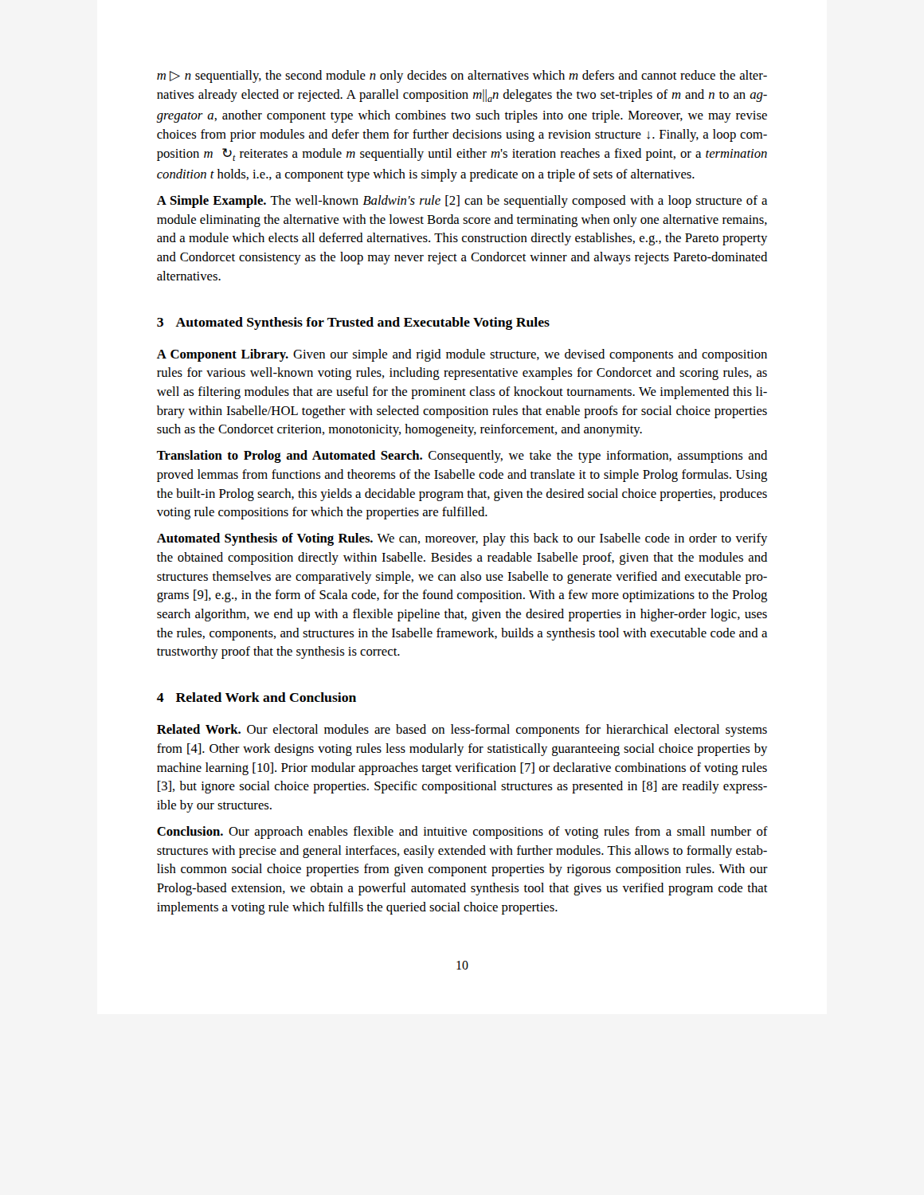m ▷ n sequentially, the second module n only decides on alternatives which m defers and cannot reduce the alternatives already elected or rejected. A parallel composition m||an delegates the two set-triples of m and n to an aggregator a, another component type which combines two such triples into one triple. Moreover, we may revise choices from prior modules and defer them for further decisions using a revision structure ↓. Finally, a loop composition m ↻t reiterates a module m sequentially until either m's iteration reaches a fixed point, or a termination condition t holds, i.e., a component type which is simply a predicate on a triple of sets of alternatives.
A Simple Example. The well-known Baldwin's rule [2] can be sequentially composed with a loop structure of a module eliminating the alternative with the lowest Borda score and terminating when only one alternative remains, and a module which elects all deferred alternatives. This construction directly establishes, e.g., the Pareto property and Condorcet consistency as the loop may never reject a Condorcet winner and always rejects Pareto-dominated alternatives.
3 Automated Synthesis for Trusted and Executable Voting Rules
A Component Library. Given our simple and rigid module structure, we devised components and composition rules for various well-known voting rules, including representative examples for Condorcet and scoring rules, as well as filtering modules that are useful for the prominent class of knockout tournaments. We implemented this library within Isabelle/HOL together with selected composition rules that enable proofs for social choice properties such as the Condorcet criterion, monotonicity, homogeneity, reinforcement, and anonymity.
Translation to Prolog and Automated Search. Consequently, we take the type information, assumptions and proved lemmas from functions and theorems of the Isabelle code and translate it to simple Prolog formulas. Using the built-in Prolog search, this yields a decidable program that, given the desired social choice properties, produces voting rule compositions for which the properties are fulfilled.
Automated Synthesis of Voting Rules. We can, moreover, play this back to our Isabelle code in order to verify the obtained composition directly within Isabelle. Besides a readable Isabelle proof, given that the modules and structures themselves are comparatively simple, we can also use Isabelle to generate verified and executable programs [9], e.g., in the form of Scala code, for the found composition. With a few more optimizations to the Prolog search algorithm, we end up with a flexible pipeline that, given the desired properties in higher-order logic, uses the rules, components, and structures in the Isabelle framework, builds a synthesis tool with executable code and a trustworthy proof that the synthesis is correct.
4 Related Work and Conclusion
Related Work. Our electoral modules are based on less-formal components for hierarchical electoral systems from [4]. Other work designs voting rules less modularly for statistically guaranteeing social choice properties by machine learning [10]. Prior modular approaches target verification [7] or declarative combinations of voting rules [3], but ignore social choice properties. Specific compositional structures as presented in [8] are readily expressible by our structures.
Conclusion. Our approach enables flexible and intuitive compositions of voting rules from a small number of structures with precise and general interfaces, easily extended with further modules. This allows to formally establish common social choice properties from given component properties by rigorous composition rules. With our Prolog-based extension, we obtain a powerful automated synthesis tool that gives us verified program code that implements a voting rule which fulfills the queried social choice properties.
10